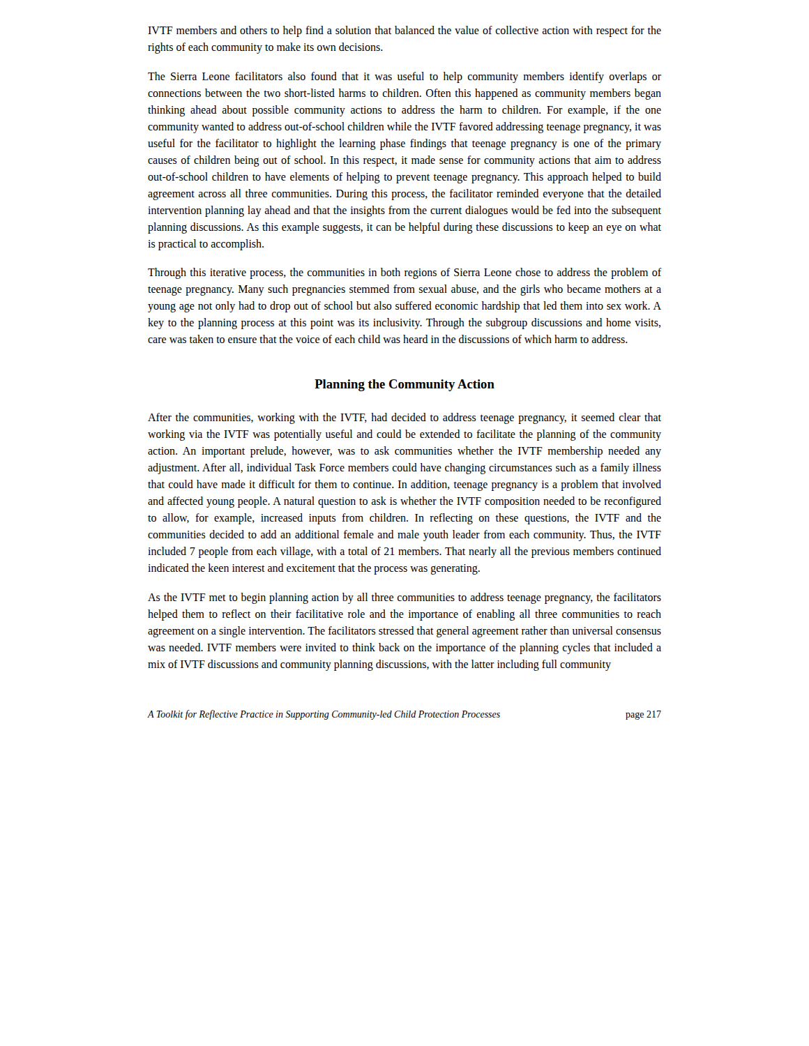IVTF members and others to help find a solution that balanced the value of collective action with respect for the rights of each community to make its own decisions.
The Sierra Leone facilitators also found that it was useful to help community members identify overlaps or connections between the two short-listed harms to children. Often this happened as community members began thinking ahead about possible community actions to address the harm to children. For example, if the one community wanted to address out-of-school children while the IVTF favored addressing teenage pregnancy, it was useful for the facilitator to highlight the learning phase findings that teenage pregnancy is one of the primary causes of children being out of school. In this respect, it made sense for community actions that aim to address out-of-school children to have elements of helping to prevent teenage pregnancy. This approach helped to build agreement across all three communities. During this process, the facilitator reminded everyone that the detailed intervention planning lay ahead and that the insights from the current dialogues would be fed into the subsequent planning discussions. As this example suggests, it can be helpful during these discussions to keep an eye on what is practical to accomplish.
Through this iterative process, the communities in both regions of Sierra Leone chose to address the problem of teenage pregnancy. Many such pregnancies stemmed from sexual abuse, and the girls who became mothers at a young age not only had to drop out of school but also suffered economic hardship that led them into sex work. A key to the planning process at this point was its inclusivity. Through the subgroup discussions and home visits, care was taken to ensure that the voice of each child was heard in the discussions of which harm to address.
Planning the Community Action
After the communities, working with the IVTF, had decided to address teenage pregnancy, it seemed clear that working via the IVTF was potentially useful and could be extended to facilitate the planning of the community action. An important prelude, however, was to ask communities whether the IVTF membership needed any adjustment. After all, individual Task Force members could have changing circumstances such as a family illness that could have made it difficult for them to continue. In addition, teenage pregnancy is a problem that involved and affected young people. A natural question to ask is whether the IVTF composition needed to be reconfigured to allow, for example, increased inputs from children. In reflecting on these questions, the IVTF and the communities decided to add an additional female and male youth leader from each community. Thus, the IVTF included 7 people from each village, with a total of 21 members. That nearly all the previous members continued indicated the keen interest and excitement that the process was generating.
As the IVTF met to begin planning action by all three communities to address teenage pregnancy, the facilitators helped them to reflect on their facilitative role and the importance of enabling all three communities to reach agreement on a single intervention. The facilitators stressed that general agreement rather than universal consensus was needed. IVTF members were invited to think back on the importance of the planning cycles that included a mix of IVTF discussions and community planning discussions, with the latter including full community
A Toolkit for Reflective Practice in Supporting Community-led Child Protection Processes page 217